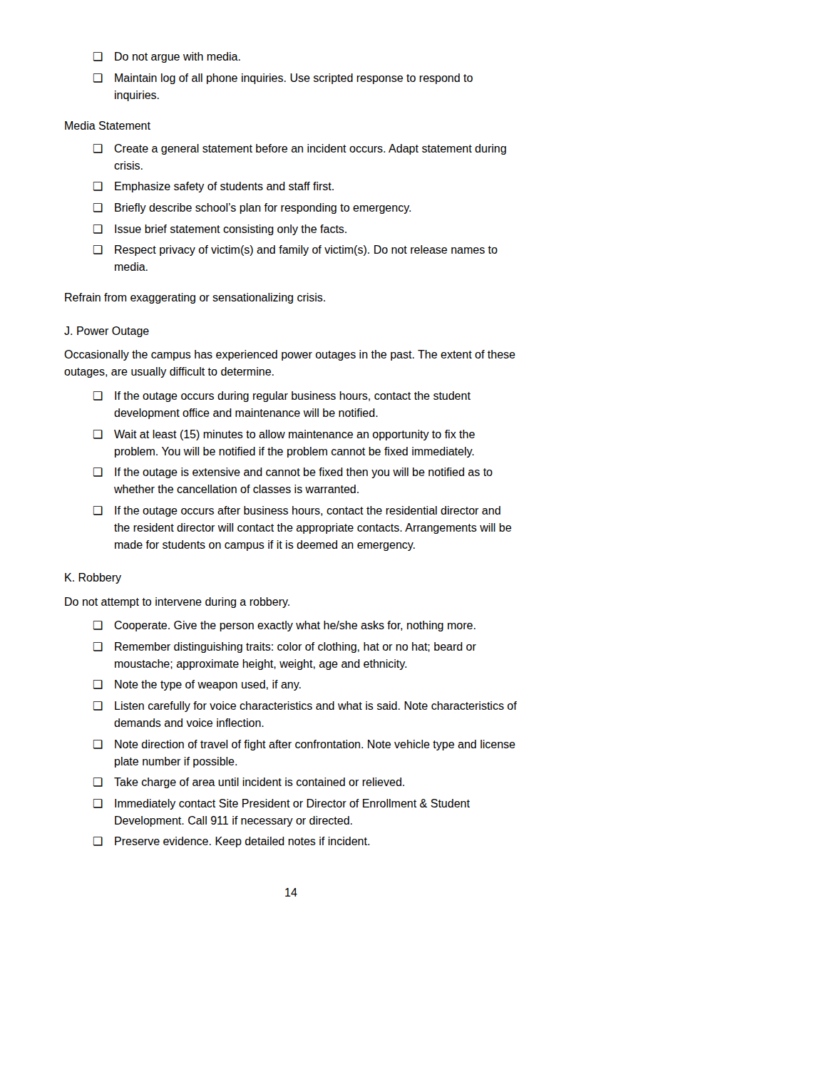Do not argue with media.
Maintain log of all phone inquiries. Use scripted response to respond to inquiries.
Media Statement
Create a general statement before an incident occurs. Adapt statement during crisis.
Emphasize safety of students and staff first.
Briefly describe school’s plan for responding to emergency.
Issue brief statement consisting only the facts.
Respect privacy of victim(s) and family of victim(s). Do not release names to media.
Refrain from exaggerating or sensationalizing crisis.
J. Power Outage
Occasionally the campus has experienced power outages in the past. The extent of these outages, are usually difficult to determine.
If the outage occurs during regular business hours, contact the student development office and maintenance will be notified.
Wait at least (15) minutes to allow maintenance an opportunity to fix the problem. You will be notified if the problem cannot be fixed immediately.
If the outage is extensive and cannot be fixed then you will be notified as to whether the cancellation of classes is warranted.
If the outage occurs after business hours, contact the residential director and the resident director will contact the appropriate contacts. Arrangements will be made for students on campus if it is deemed an emergency.
K. Robbery
Do not attempt to intervene during a robbery.
Cooperate. Give the person exactly what he/she asks for, nothing more.
Remember distinguishing traits: color of clothing, hat or no hat; beard or moustache; approximate height, weight, age and ethnicity.
Note the type of weapon used, if any.
Listen carefully for voice characteristics and what is said. Note characteristics of demands and voice inflection.
Note direction of travel of fight after confrontation. Note vehicle type and license plate number if possible.
Take charge of area until incident is contained or relieved.
Immediately contact Site President or Director of Enrollment & Student Development. Call 911 if necessary or directed.
Preserve evidence. Keep detailed notes if incident.
14